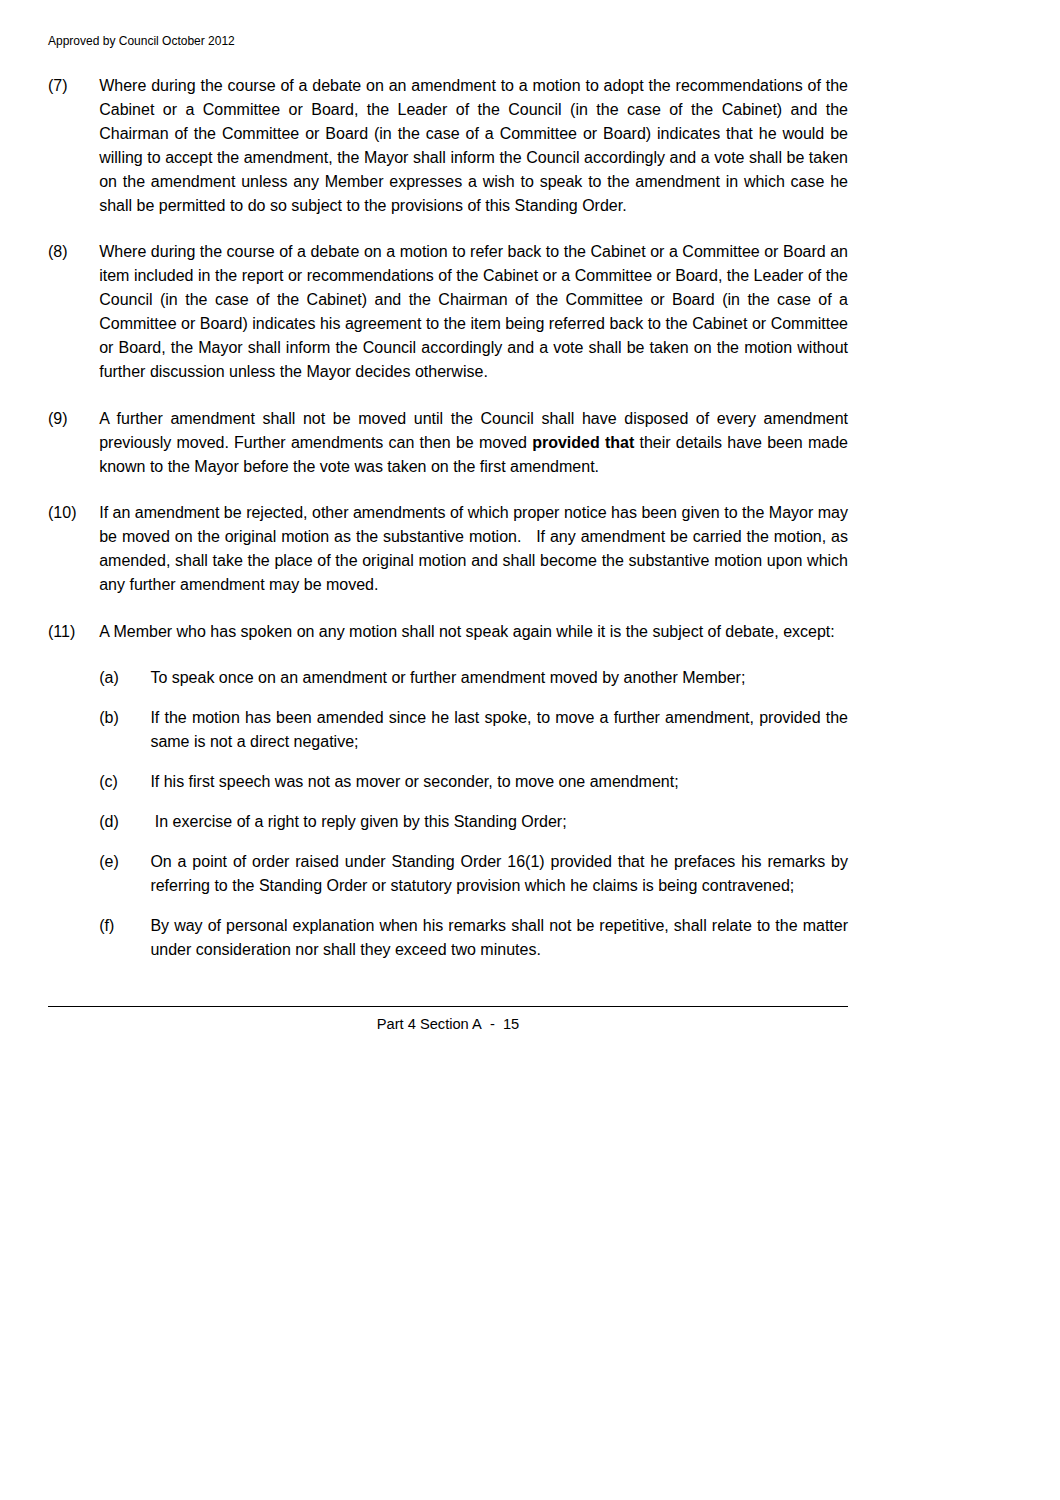Approved by Council October 2012
(7)
Where during the course of a debate on an amendment to a motion to adopt the recommendations of the Cabinet or a Committee or Board, the Leader of the Council (in the case of the Cabinet) and the Chairman of the Committee or Board (in the case of a Committee or Board) indicates that he would be willing to accept the amendment, the Mayor shall inform the Council accordingly and a vote shall be taken on the amendment unless any Member expresses a wish to speak to the amendment in which case he shall be permitted to do so subject to the provisions of this Standing Order.
(8)
Where during the course of a debate on a motion to refer back to the Cabinet or a Committee or Board an item included in the report or recommendations of the Cabinet or a Committee or Board, the Leader of the Council (in the case of the Cabinet) and the Chairman of the Committee or Board (in the case of a Committee or Board) indicates his agreement to the item being referred back to the Cabinet or Committee or Board, the Mayor shall inform the Council accordingly and a vote shall be taken on the motion without further discussion unless the Mayor decides otherwise.
(9)
A further amendment shall not be moved until the Council shall have disposed of every amendment previously moved. Further amendments can then be moved provided that their details have been made known to the Mayor before the vote was taken on the first amendment.
(10)
If an amendment be rejected, other amendments of which proper notice has been given to the Mayor may be moved on the original motion as the substantive motion. If any amendment be carried the motion, as amended, shall take the place of the original motion and shall become the substantive motion upon which any further amendment may be moved.
(11)
A Member who has spoken on any motion shall not speak again while it is the subject of debate, except:
(a)
To speak once on an amendment or further amendment moved by another Member;
(b)
If the motion has been amended since he last spoke, to move a further amendment, provided the same is not a direct negative;
(c)
If his first speech was not as mover or seconder, to move one amendment;
(d)
In exercise of a right to reply given by this Standing Order;
(e)
On a point of order raised under Standing Order 16(1) provided that he prefaces his remarks by referring to the Standing Order or statutory provision which he claims is being contravened;
(f)
By way of personal explanation when his remarks shall not be repetitive, shall relate to the matter under consideration nor shall they exceed two minutes.
Part 4 Section A - 15